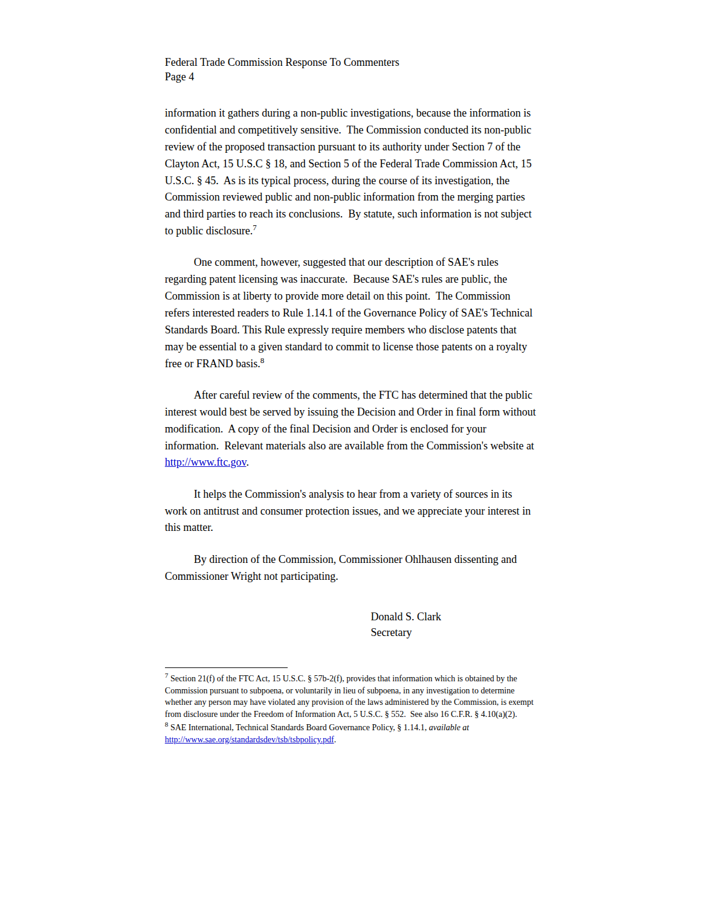Federal Trade Commission Response To Commenters
Page 4
information it gathers during a non-public investigations, because the information is confidential and competitively sensitive. The Commission conducted its non-public review of the proposed transaction pursuant to its authority under Section 7 of the Clayton Act, 15 U.S.C § 18, and Section 5 of the Federal Trade Commission Act, 15 U.S.C. § 45. As is its typical process, during the course of its investigation, the Commission reviewed public and non-public information from the merging parties and third parties to reach its conclusions. By statute, such information is not subject to public disclosure.7
One comment, however, suggested that our description of SAE's rules regarding patent licensing was inaccurate. Because SAE's rules are public, the Commission is at liberty to provide more detail on this point. The Commission refers interested readers to Rule 1.14.1 of the Governance Policy of SAE's Technical Standards Board. This Rule expressly require members who disclose patents that may be essential to a given standard to commit to license those patents on a royalty free or FRAND basis.8
After careful review of the comments, the FTC has determined that the public interest would best be served by issuing the Decision and Order in final form without modification. A copy of the final Decision and Order is enclosed for your information. Relevant materials also are available from the Commission's website at http://www.ftc.gov.
It helps the Commission's analysis to hear from a variety of sources in its work on antitrust and consumer protection issues, and we appreciate your interest in this matter.
By direction of the Commission, Commissioner Ohlhausen dissenting and Commissioner Wright not participating.
Donald S. Clark
Secretary
7 Section 21(f) of the FTC Act, 15 U.S.C. § 57b-2(f), provides that information which is obtained by the Commission pursuant to subpoena, or voluntarily in lieu of subpoena, in any investigation to determine whether any person may have violated any provision of the laws administered by the Commission, is exempt from disclosure under the Freedom of Information Act, 5 U.S.C. § 552. See also 16 C.F.R. § 4.10(a)(2).
8 SAE International, Technical Standards Board Governance Policy, § 1.14.1, available at http://www.sae.org/standardsdev/tsb/tsbpolicy.pdf.